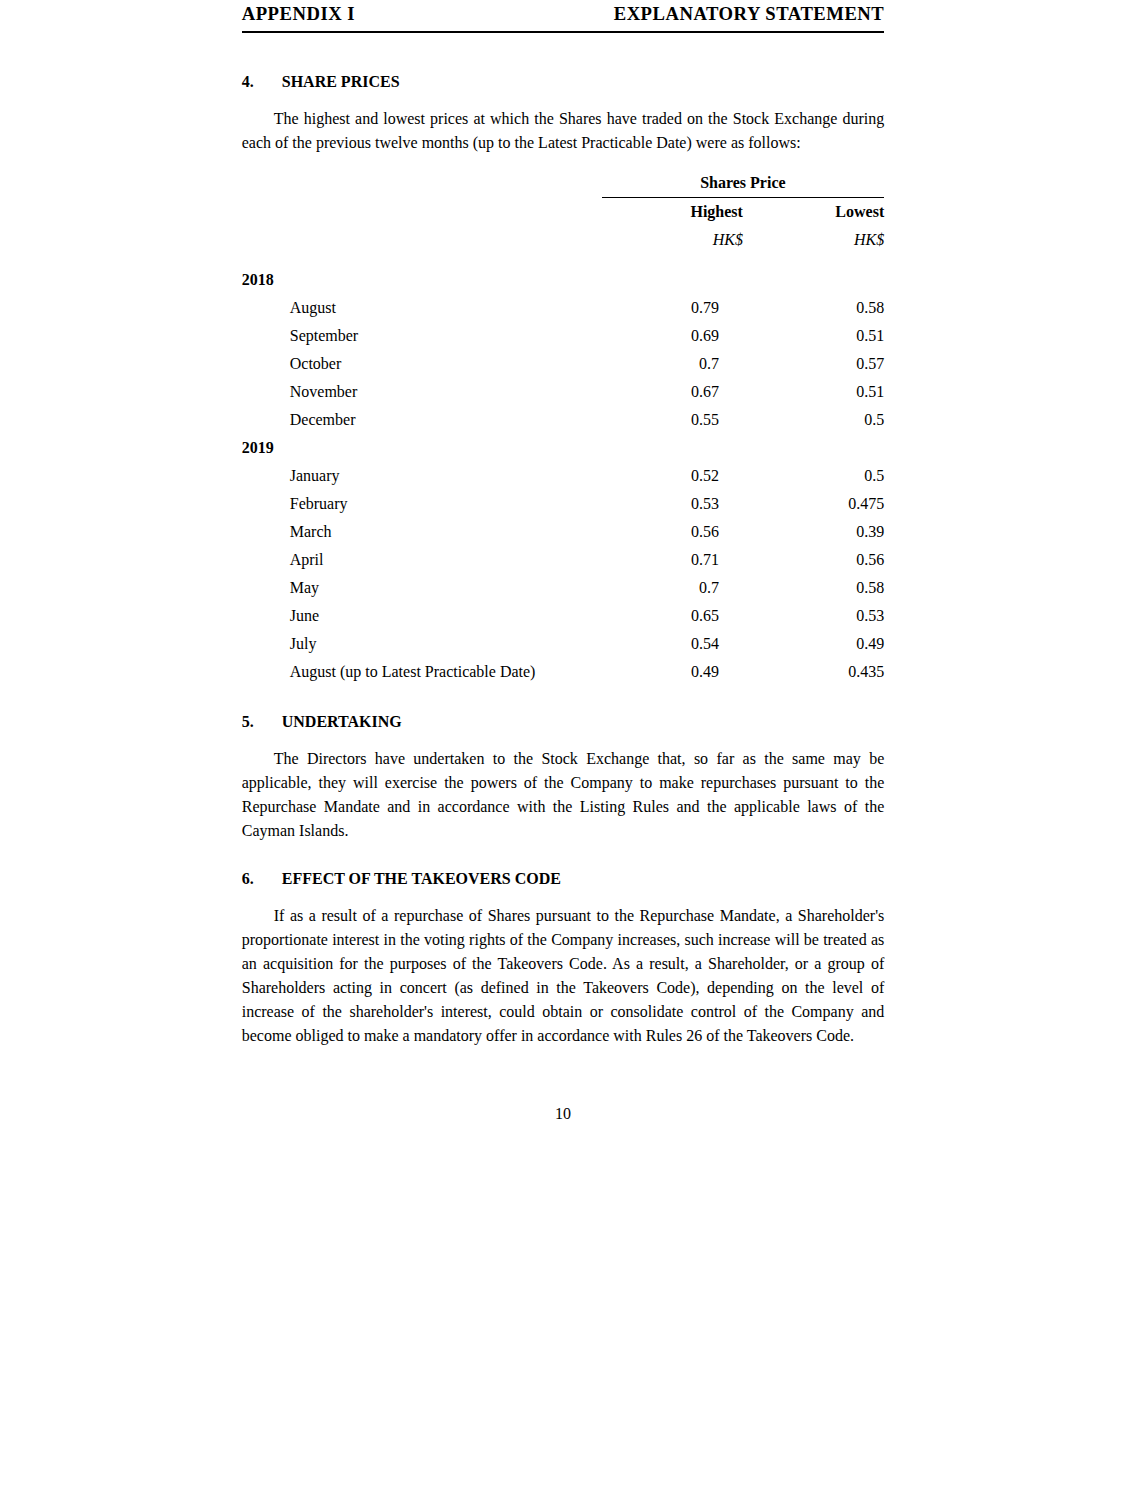APPENDIX I
EXPLANATORY STATEMENT
4. SHARE PRICES
The highest and lowest prices at which the Shares have traded on the Stock Exchange during each of the previous twelve months (up to the Latest Practicable Date) were as follows:
| | Shares Price |
| --- | --- |
| | Highest | Lowest |
| | HK$ | HK$ |
| 2018 |
| August | 0.79 | 0.58 |
| September | 0.69 | 0.51 |
| October | 0.7 | 0.57 |
| November | 0.67 | 0.51 |
| December | 0.55 | 0.5 |
| 2019 |
| January | 0.52 | 0.5 |
| February | 0.53 | 0.475 |
| March | 0.56 | 0.39 |
| April | 0.71 | 0.56 |
| May | 0.7 | 0.58 |
| June | 0.65 | 0.53 |
| July | 0.54 | 0.49 |
| August (up to Latest Practicable Date) | 0.49 | 0.435 |
5. UNDERTAKING
The Directors have undertaken to the Stock Exchange that, so far as the same may be applicable, they will exercise the powers of the Company to make repurchases pursuant to the Repurchase Mandate and in accordance with the Listing Rules and the applicable laws of the Cayman Islands.
6. EFFECT OF THE TAKEOVERS CODE
If as a result of a repurchase of Shares pursuant to the Repurchase Mandate, a Shareholder's proportionate interest in the voting rights of the Company increases, such increase will be treated as an acquisition for the purposes of the Takeovers Code. As a result, a Shareholder, or a group of Shareholders acting in concert (as defined in the Takeovers Code), depending on the level of increase of the shareholder's interest, could obtain or consolidate control of the Company and become obliged to make a mandatory offer in accordance with Rules 26 of the Takeovers Code.
10